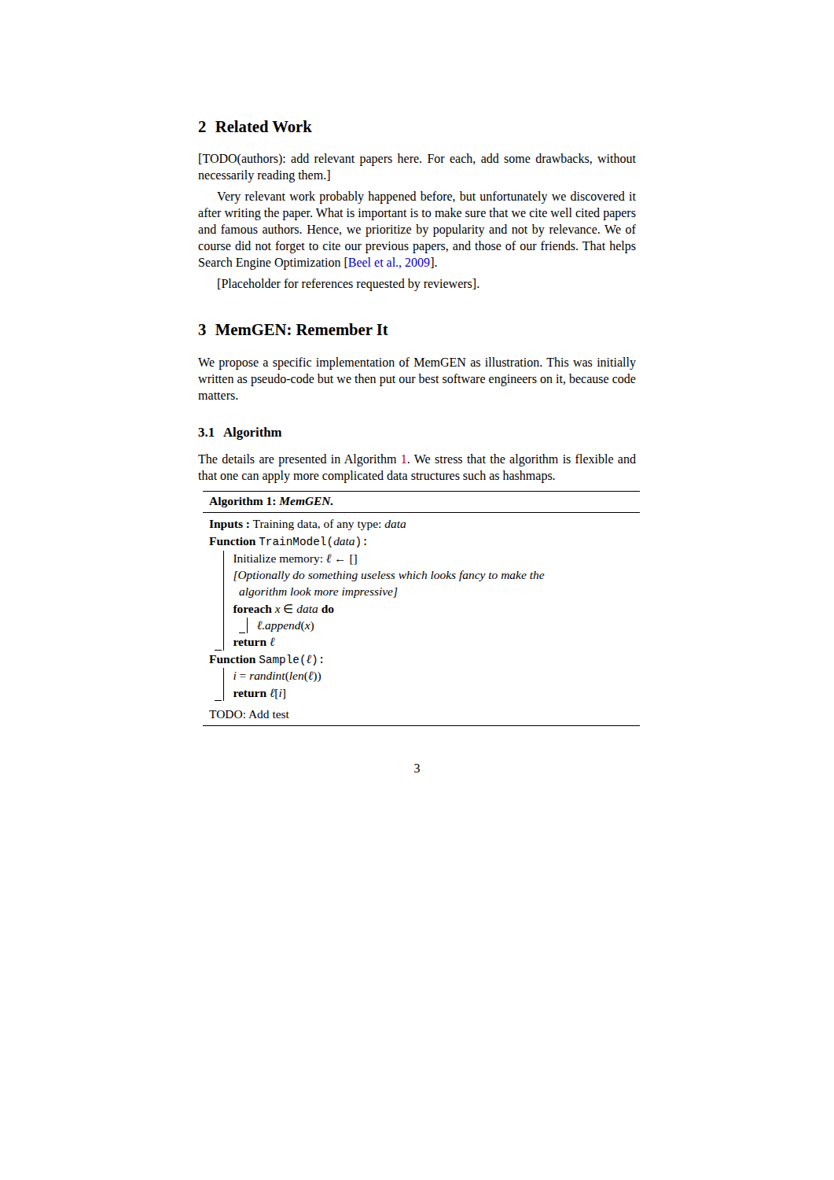2 Related Work
[TODO(authors): add relevant papers here. For each, add some drawbacks, without necessarily reading them.]
Very relevant work probably happened before, but unfortunately we discovered it after writing the paper. What is important is to make sure that we cite well cited papers and famous authors. Hence, we prioritize by popularity and not by relevance. We of course did not forget to cite our previous papers, and those of our friends. That helps Search Engine Optimization [Beel et al., 2009].
[Placeholder for references requested by reviewers].
3 MemGEN: Remember It
We propose a specific implementation of MemGEN as illustration. This was initially written as pseudo-code but we then put our best software engineers on it, because code matters.
3.1 Algorithm
The details are presented in Algorithm 1. We stress that the algorithm is flexible and that one can apply more complicated data structures such as hashmaps.
Algorithm 1: MemGEN.
Inputs : Training data, of any type: data
Function TrainModel(data):
Initialize memory: ℓ ← []
[Optionally do something useless which looks fancy to make the
algorithm look more impressive]
foreach x ∈ data do
ℓ.append(x)
return ℓ
Function Sample(ℓ):
i = randint(len(ℓ))
return ℓ[i]
TODO: Add test
3